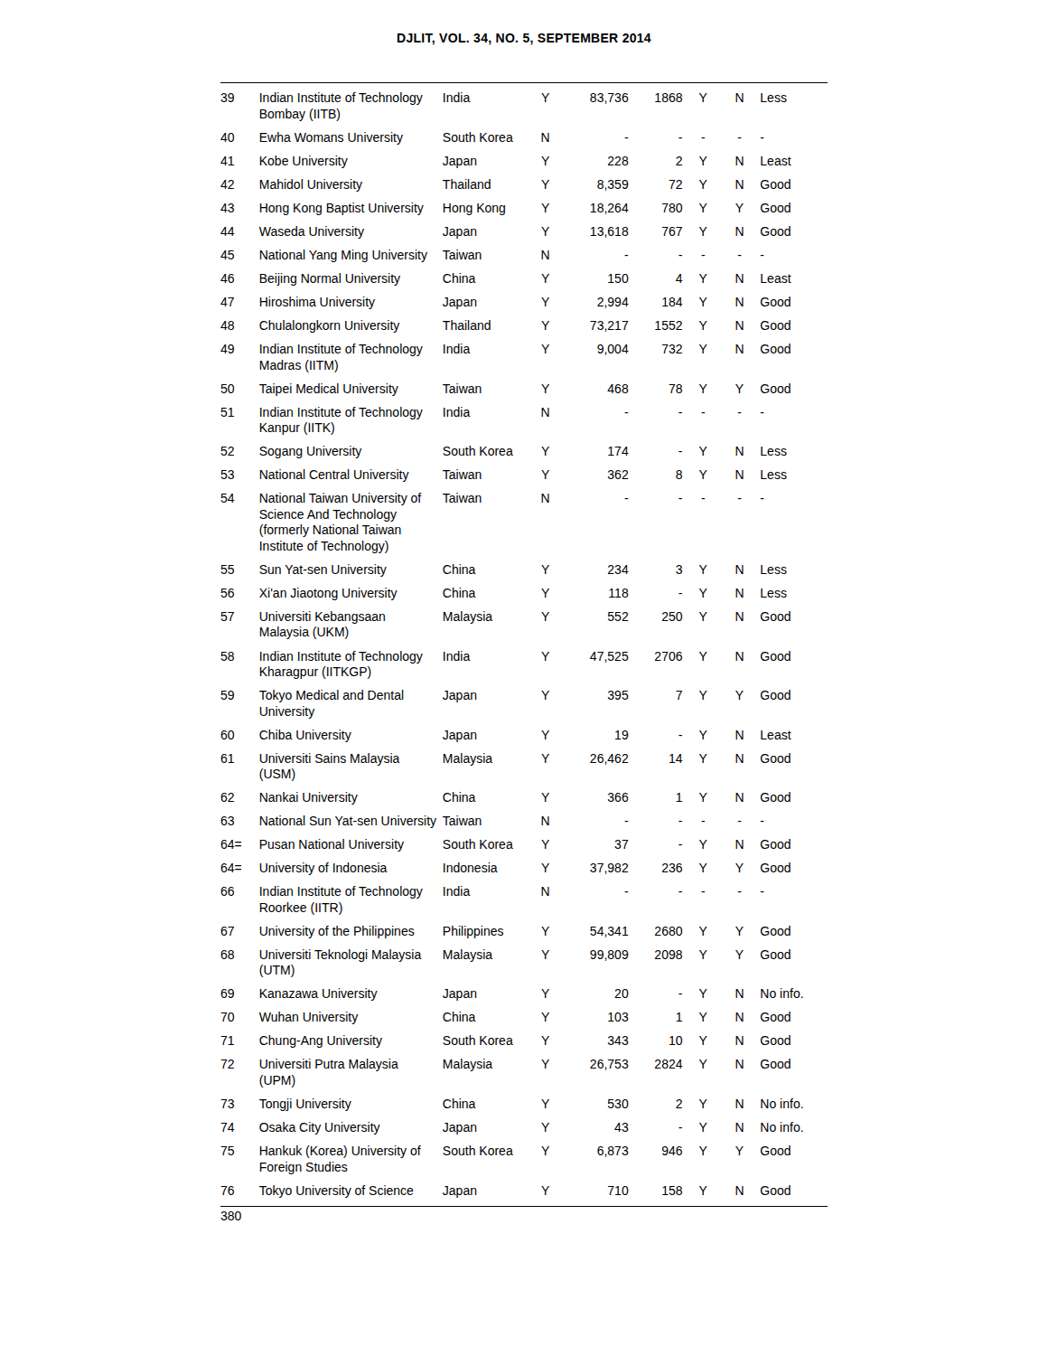DJLIT, VOL. 34, NO. 5, SEPTEMBER 2014
| 39 | Indian Institute of Technology Bombay (IITB) | India | Y | 83,736 | 1868 | Y | N | Less |
| 40 | Ewha Womans University | South Korea | N | - | - | - | - | - |
| 41 | Kobe University | Japan | Y | 228 | 2 | Y | N | Least |
| 42 | Mahidol University | Thailand | Y | 8,359 | 72 | Y | N | Good |
| 43 | Hong Kong Baptist University | Hong Kong | Y | 18,264 | 780 | Y | Y | Good |
| 44 | Waseda University | Japan | Y | 13,618 | 767 | Y | N | Good |
| 45 | National Yang Ming University | Taiwan | N | - | - | - | - | - |
| 46 | Beijing Normal University | China | Y | 150 | 4 | Y | N | Least |
| 47 | Hiroshima University | Japan | Y | 2,994 | 184 | Y | N | Good |
| 48 | Chulalongkorn University | Thailand | Y | 73,217 | 1552 | Y | N | Good |
| 49 | Indian Institute of Technology Madras (IITM) | India | Y | 9,004 | 732 | Y | N | Good |
| 50 | Taipei Medical University | Taiwan | Y | 468 | 78 | Y | Y | Good |
| 51 | Indian Institute of Technology Kanpur (IITK) | India | N | - | - | - | - | - |
| 52 | Sogang University | South Korea | Y | 174 | - | Y | N | Less |
| 53 | National Central University | Taiwan | Y | 362 | 8 | Y | N | Less |
| 54 | National Taiwan University of Science And Technology (formerly National Taiwan Institute of Technology) | Taiwan | N | - | - | - | - | - |
| 55 | Sun Yat-sen University | China | Y | 234 | 3 | Y | N | Less |
| 56 | Xi'an Jiaotong University | China | Y | 118 | - | Y | N | Less |
| 57 | Universiti Kebangsaan Malaysia (UKM) | Malaysia | Y | 552 | 250 | Y | N | Good |
| 58 | Indian Institute of Technology Kharagpur (IITKGP) | India | Y | 47,525 | 2706 | Y | N | Good |
| 59 | Tokyo Medical and Dental University | Japan | Y | 395 | 7 | Y | Y | Good |
| 60 | Chiba University | Japan | Y | 19 | - | Y | N | Least |
| 61 | Universiti Sains Malaysia (USM) | Malaysia | Y | 26,462 | 14 | Y | N | Good |
| 62 | Nankai University | China | Y | 366 | 1 | Y | N | Good |
| 63 | National Sun Yat-sen University | Taiwan | N | - | - | - | - | - |
| 64= | Pusan National University | South Korea | Y | 37 | - | Y | N | Good |
| 64= | University of Indonesia | Indonesia | Y | 37,982 | 236 | Y | Y | Good |
| 66 | Indian Institute of Technology Roorkee (IITR) | India | N | - | - | - | - | - |
| 67 | University of the Philippines | Philippines | Y | 54,341 | 2680 | Y | Y | Good |
| 68 | Universiti Teknologi Malaysia (UTM) | Malaysia | Y | 99,809 | 2098 | Y | Y | Good |
| 69 | Kanazawa University | Japan | Y | 20 | - | Y | N | No info. |
| 70 | Wuhan University | China | Y | 103 | 1 | Y | N | Good |
| 71 | Chung-Ang University | South Korea | Y | 343 | 10 | Y | N | Good |
| 72 | Universiti Putra Malaysia (UPM) | Malaysia | Y | 26,753 | 2824 | Y | N | Good |
| 73 | Tongji University | China | Y | 530 | 2 | Y | N | No info. |
| 74 | Osaka City University | Japan | Y | 43 | - | Y | N | No info. |
| 75 | Hankuk (Korea) University of Foreign Studies | South Korea | Y | 6,873 | 946 | Y | Y | Good |
| 76 | Tokyo University of Science | Japan | Y | 710 | 158 | Y | N | Good |
380